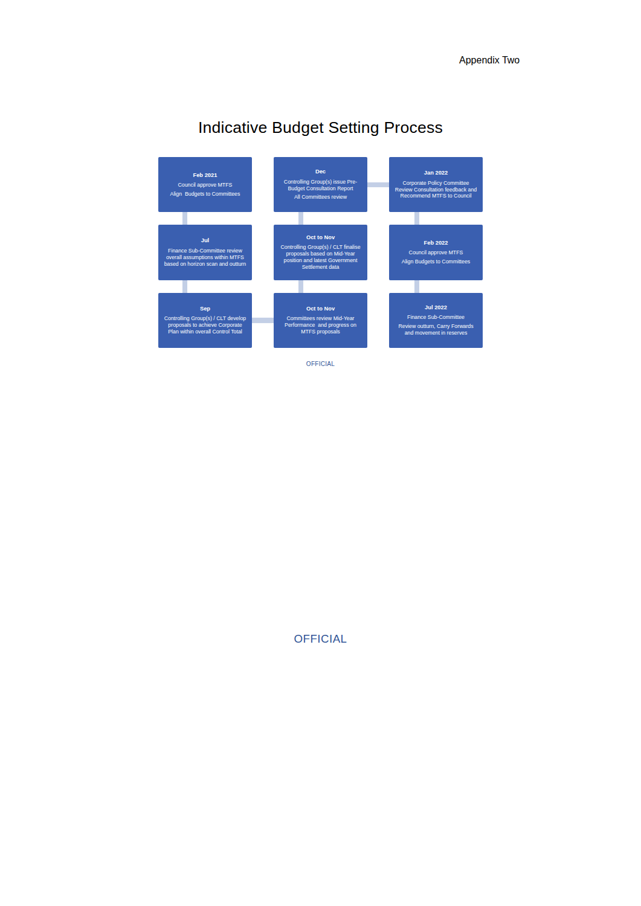Appendix Two
Indicative Budget Setting Process
Feb 2021
Council approve MTFS
Align Budgets to Committees
Dec
Controlling Group(s) issue Pre-Budget Consultation Report
All Committees review
Jan 2022
Corporate Policy Committee Review Consultation feedback and Recommend MTFS to Council
Jul
Finance Sub-Committee review overall assumptions within MTFS based on horizon scan and outturn
Oct to Nov
Controlling Group(s) / CLT finalise proposals based on Mid-Year position and latest Government Settlement data
Feb 2022
Council approve MTFS
Align Budgets to Committees
Sep
Controlling Group(s) / CLT develop proposals to achieve Corporate Plan within overall Control Total
Oct to Nov
Committees review Mid-Year Performance and progress on MTFS proposals
Jul 2022
Finance Sub-Committee
Review outturn, Carry Forwards and movement in reserves
OFFICIAL
OFFICIAL